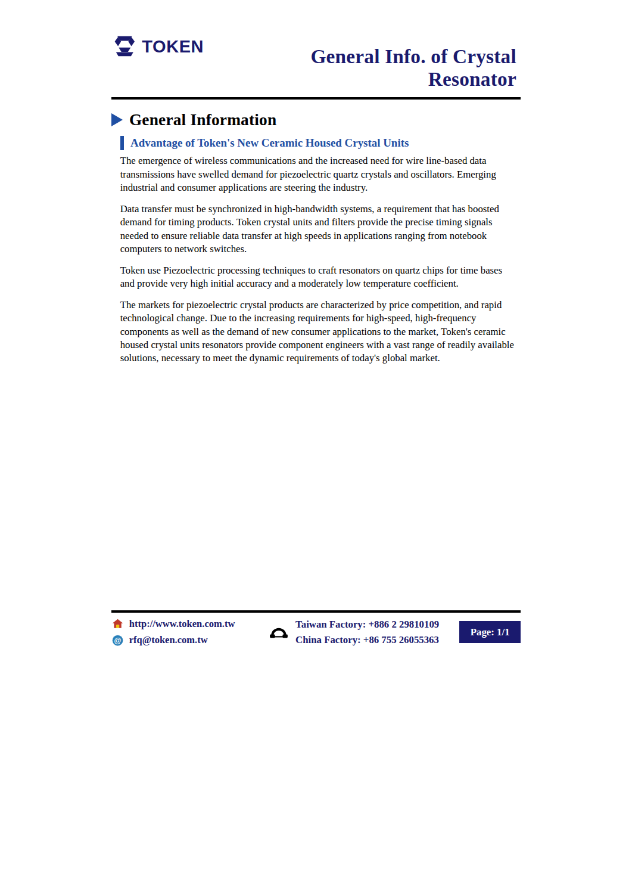TOKEN
General Info. of Crystal Resonator
General Information
Advantage of Token's New Ceramic Housed Crystal Units
The emergence of wireless communications and the increased need for wire line-based data transmissions have swelled demand for piezoelectric quartz crystals and oscillators. Emerging industrial and consumer applications are steering the industry.
Data transfer must be synchronized in high-bandwidth systems, a requirement that has boosted demand for timing products. Token crystal units and filters provide the precise timing signals needed to ensure reliable data transfer at high speeds in applications ranging from notebook computers to network switches.
Token use Piezoelectric processing techniques to craft resonators on quartz chips for time bases and provide very high initial accuracy and a moderately low temperature coefficient.
The markets for piezoelectric crystal products are characterized by price competition, and rapid technological change. Due to the increasing requirements for high-speed, high-frequency components as well as the demand of new consumer applications to the market, Token's ceramic housed crystal units resonators provide component engineers with a vast range of readily available solutions, necessary to meet the dynamic requirements of today's global market.
http://www.token.com.tw
@ rfq@token.com.tw
Taiwan Factory: +886 2 29810109
China Factory: +86 755 26055363
Page: 1/1